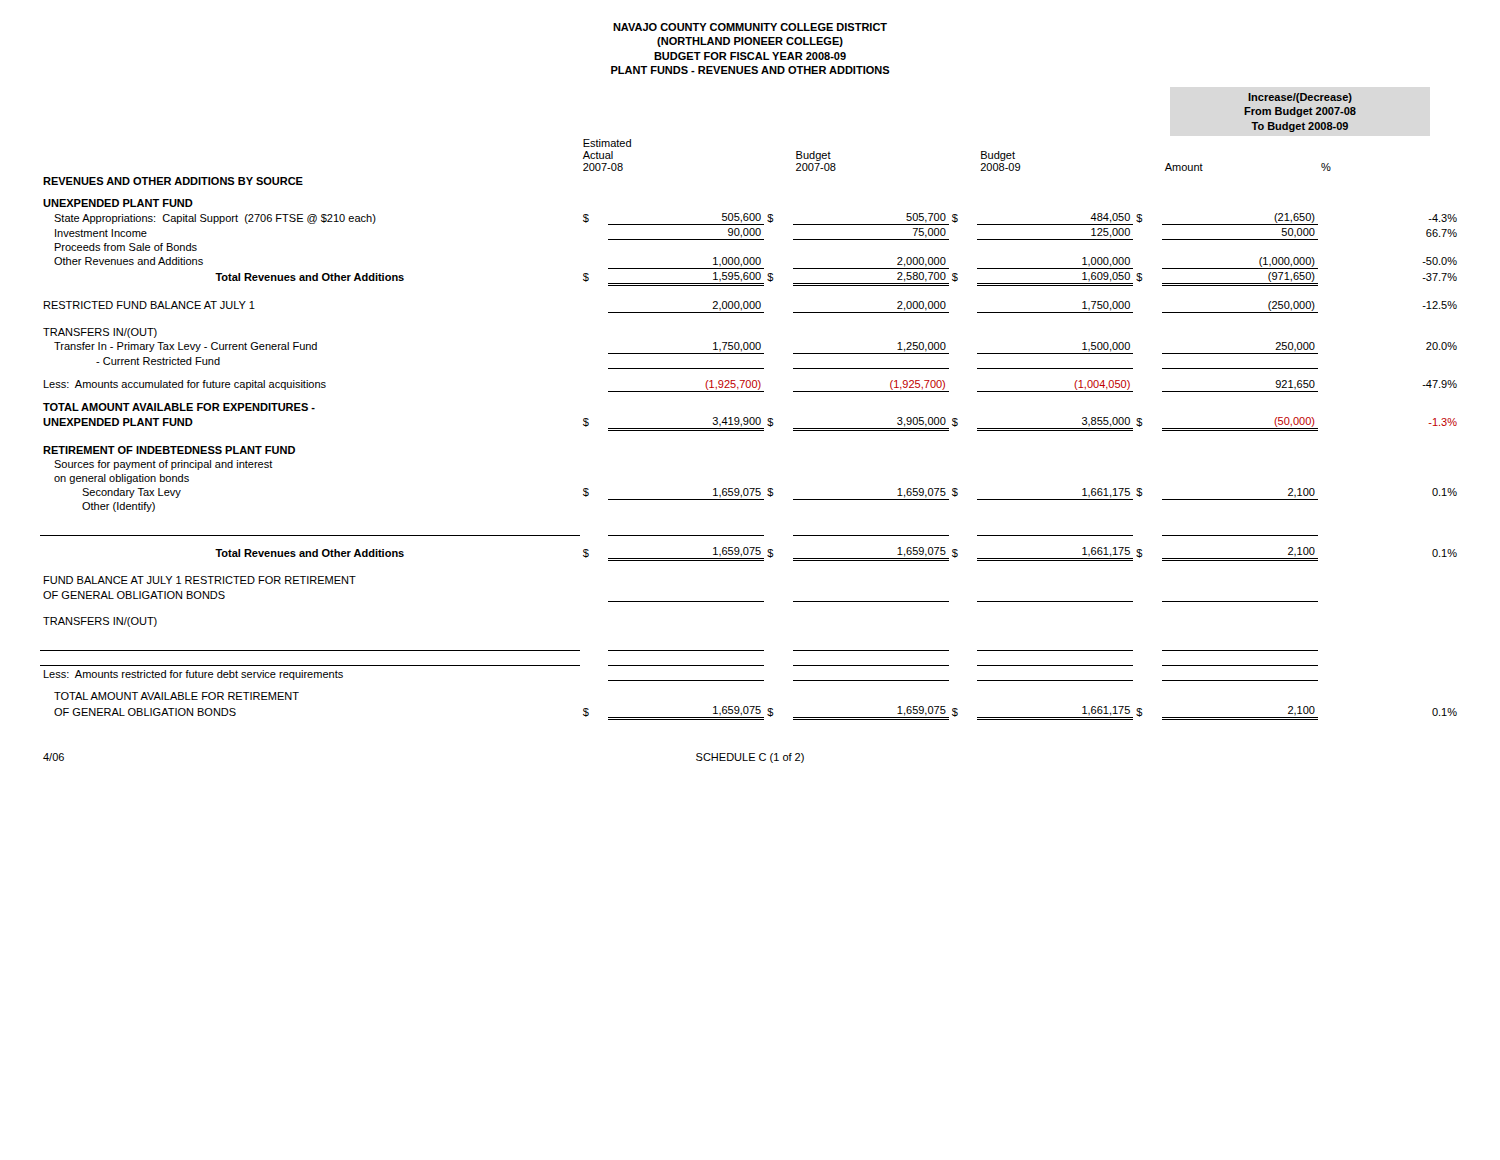NAVAJO COUNTY COMMUNITY COLLEGE DISTRICT
(NORTHLAND PIONEER COLLEGE)
BUDGET FOR FISCAL YEAR 2008-09
PLANT FUNDS - REVENUES AND OTHER ADDITIONS
Increase/(Decrease)
From Budget 2007-08
To Budget 2008-09
| | Estimated Actual 2007-08 | Budget 2007-08 | Budget 2008-09 | Amount | % |
| REVENUES AND OTHER ADDITIONS BY SOURCE | |
| UNEXPENDED PLANT FUND | |
| State Appropriations: Capital Support (2706 FTSE @ $210 each) | $ | 505,600 | $ | 505,700 | $ | 484,050 | $ | (21,650) | -4.3% |
| Investment Income | | 90,000 | | 75,000 | | 125,000 | | 50,000 | 66.7% |
| Proceeds from Sale of Bonds | | | | | | | | | |
| Other Revenues and Additions | | 1,000,000 | | 2,000,000 | | 1,000,000 | | (1,000,000) | -50.0% |
| Total Revenues and Other Additions | $ | 1,595,600 | $ | 2,580,700 | $ | 1,609,050 | $ | (971,650) | -37.7% |
| RESTRICTED FUND BALANCE AT JULY 1 | | 2,000,000 | | 2,000,000 | | 1,750,000 | | (250,000) | -12.5% |
| TRANSFERS IN/(OUT) | |
| Transfer In - Primary Tax Levy - Current General Fund | | 1,750,000 | | 1,250,000 | | 1,500,000 | | 250,000 | 20.0% |
| - Current Restricted Fund | | | | | | | | | |
| Less: Amounts accumulated for future capital acquisitions | | (1,925,700) | | (1,925,700) | | (1,004,050) | | 921,650 | -47.9% |
| TOTAL AMOUNT AVAILABLE FOR EXPENDITURES - | |
| UNEXPENDED PLANT FUND | $ | 3,419,900 | $ | 3,905,000 | $ | 3,855,000 | $ | (50,000) | -1.3% |
| RETIREMENT OF INDEBTEDNESS PLANT FUND | |
| Sources for payment of principal and interest | |
| on general obligation bonds | |
| Secondary Tax Levy | $ | 1,659,075 | $ | 1,659,075 | $ | 1,661,175 | $ | 2,100 | 0.1% |
| Other (Identify) | | | | | | | | | |
| Total Revenues and Other Additions | $ | 1,659,075 | $ | 1,659,075 | $ | 1,661,175 | $ | 2,100 | 0.1% |
| FUND BALANCE AT JULY 1 RESTRICTED FOR RETIREMENT | |
| OF GENERAL OBLIGATION BONDS | | | | | | | | | |
| TRANSFERS IN/(OUT) | |
| Less: Amounts restricted for future debt service requirements | | | | | | | | | |
| TOTAL AMOUNT AVAILABLE FOR RETIREMENT | |
| OF GENERAL OBLIGATION BONDS | $ | 1,659,075 | $ | 1,659,075 | $ | 1,661,175 | $ | 2,100 | 0.1% |
| 4/06 | SCHEDULE C (1 of 2) | |